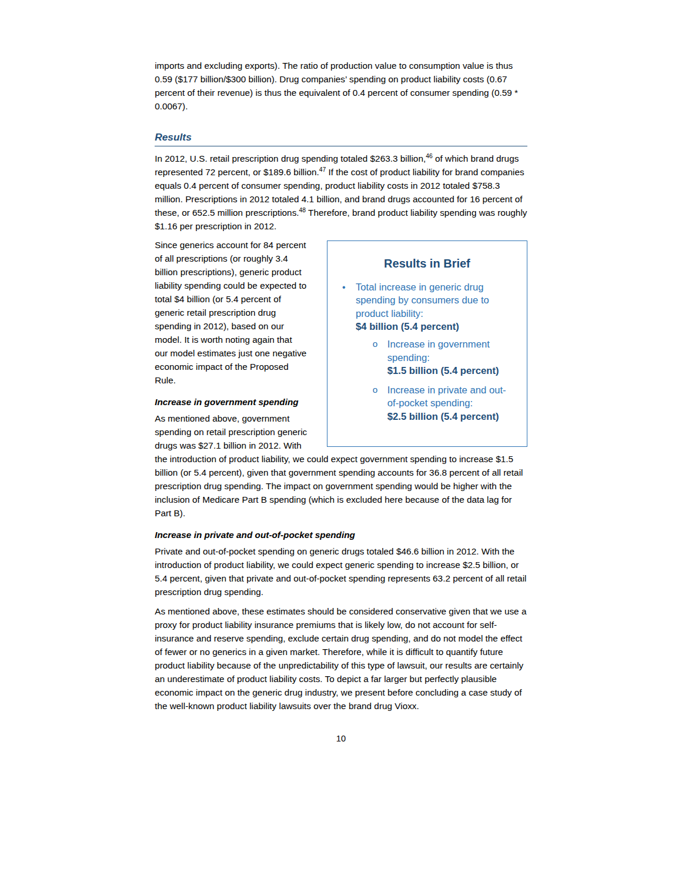imports and excluding exports). The ratio of production value to consumption value is thus 0.59 ($177 billion/$300 billion). Drug companies’ spending on product liability costs (0.67 percent of their revenue) is thus the equivalent of 0.4 percent of consumer spending (0.59 * 0.0067).
Results
In 2012, U.S. retail prescription drug spending totaled $263.3 billion,46 of which brand drugs represented 72 percent, or $189.6 billion.47 If the cost of product liability for brand companies equals 0.4 percent of consumer spending, product liability costs in 2012 totaled $758.3 million. Prescriptions in 2012 totaled 4.1 billion, and brand drugs accounted for 16 percent of these, or 652.5 million prescriptions.48 Therefore, brand product liability spending was roughly $1.16 per prescription in 2012.
Results in Brief
Total increase in generic drug spending by consumers due to product liability: $4 billion (5.4 percent)
Increase in government spending: $1.5 billion (5.4 percent)
Increase in private and out-of-pocket spending: $2.5 billion (5.4 percent)
Since generics account for 84 percent of all prescriptions (or roughly 3.4 billion prescriptions), generic product liability spending could be expected to total $4 billion (or 5.4 percent of generic retail prescription drug spending in 2012), based on our model. It is worth noting again that our model estimates just one negative economic impact of the Proposed Rule.
Increase in government spending
As mentioned above, government spending on retail prescription generic drugs was $27.1 billion in 2012. With the introduction of product liability, we could expect government spending to increase $1.5 billion (or 5.4 percent), given that government spending accounts for 36.8 percent of all retail prescription drug spending. The impact on government spending would be higher with the inclusion of Medicare Part B spending (which is excluded here because of the data lag for Part B).
Increase in private and out-of-pocket spending
Private and out-of-pocket spending on generic drugs totaled $46.6 billion in 2012. With the introduction of product liability, we could expect generic spending to increase $2.5 billion, or 5.4 percent, given that private and out-of-pocket spending represents 63.2 percent of all retail prescription drug spending.
As mentioned above, these estimates should be considered conservative given that we use a proxy for product liability insurance premiums that is likely low, do not account for self-insurance and reserve spending, exclude certain drug spending, and do not model the effect of fewer or no generics in a given market. Therefore, while it is difficult to quantify future product liability because of the unpredictability of this type of lawsuit, our results are certainly an underestimate of product liability costs. To depict a far larger but perfectly plausible economic impact on the generic drug industry, we present before concluding a case study of the well-known product liability lawsuits over the brand drug Vioxx.
10